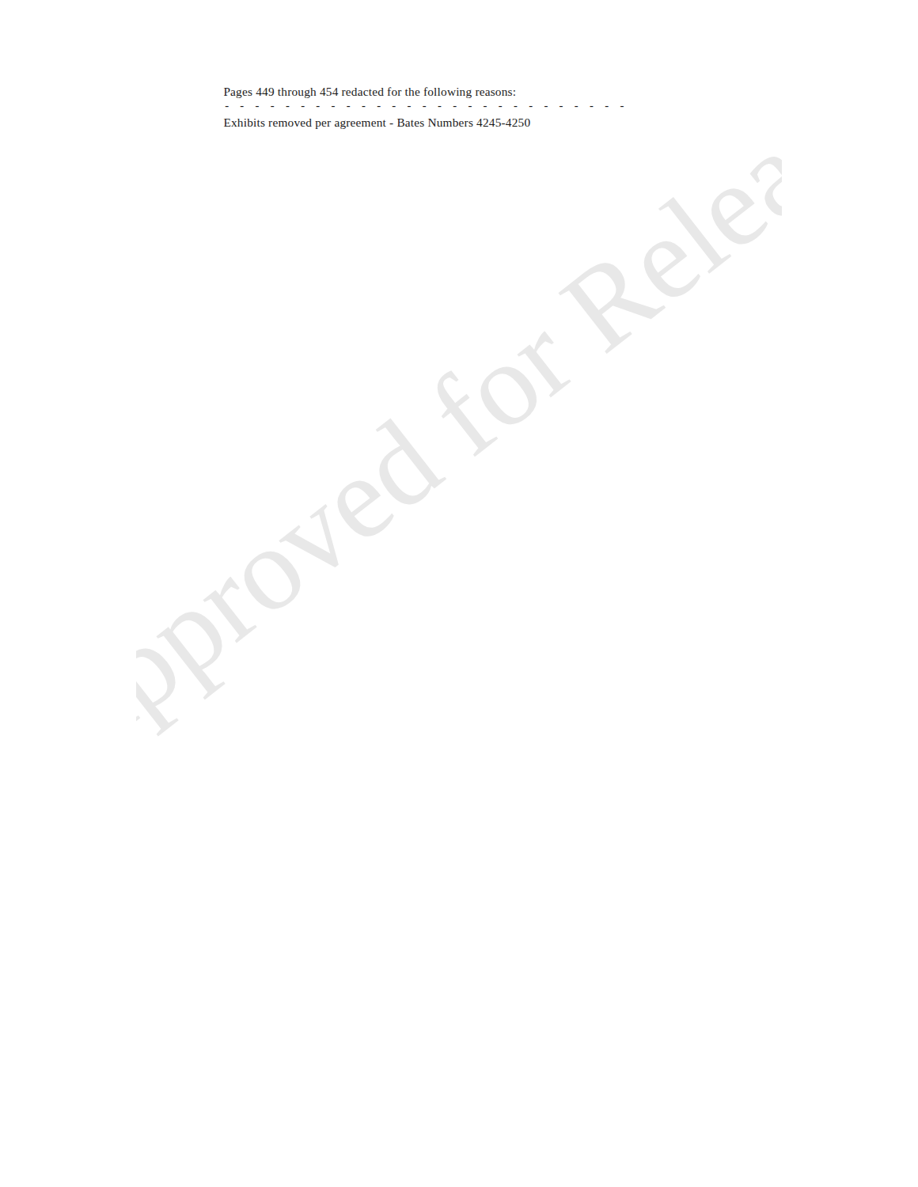Pages 449 through 454 redacted for the following reasons:
- - - - - - - - - - - - - - - - - - - - - - - - - - -
Exhibits removed per agreement - Bates Numbers 4245-4250
Approved for Release